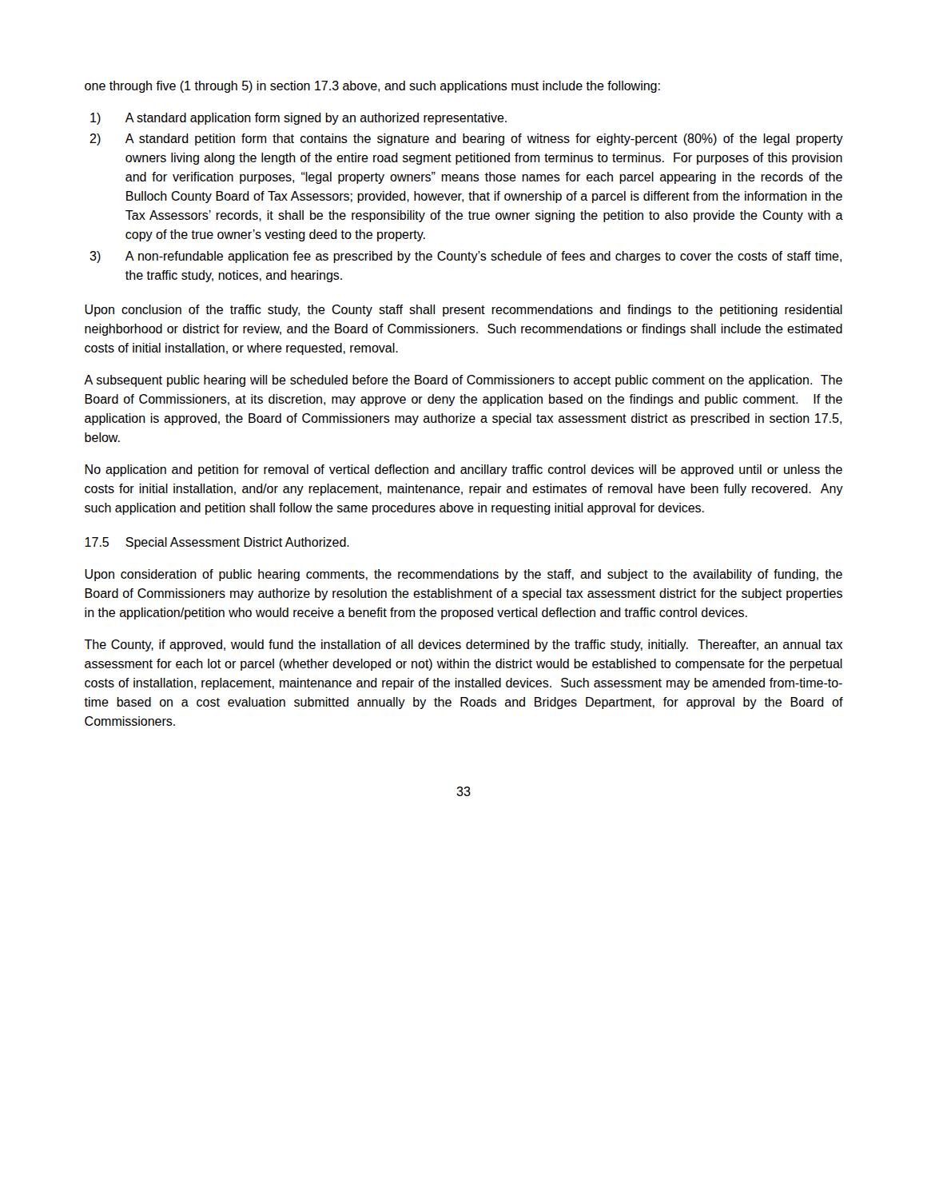one through five (1 through 5) in section 17.3 above, and such applications must include the following:
1) A standard application form signed by an authorized representative.
2) A standard petition form that contains the signature and bearing of witness for eighty-percent (80%) of the legal property owners living along the length of the entire road segment petitioned from terminus to terminus. For purposes of this provision and for verification purposes, “legal property owners” means those names for each parcel appearing in the records of the Bulloch County Board of Tax Assessors; provided, however, that if ownership of a parcel is different from the information in the Tax Assessors’ records, it shall be the responsibility of the true owner signing the petition to also provide the County with a copy of the true owner’s vesting deed to the property.
3) A non-refundable application fee as prescribed by the County’s schedule of fees and charges to cover the costs of staff time, the traffic study, notices, and hearings.
Upon conclusion of the traffic study, the County staff shall present recommendations and findings to the petitioning residential neighborhood or district for review, and the Board of Commissioners. Such recommendations or findings shall include the estimated costs of initial installation, or where requested, removal.
A subsequent public hearing will be scheduled before the Board of Commissioners to accept public comment on the application. The Board of Commissioners, at its discretion, may approve or deny the application based on the findings and public comment. If the application is approved, the Board of Commissioners may authorize a special tax assessment district as prescribed in section 17.5, below.
No application and petition for removal of vertical deflection and ancillary traffic control devices will be approved until or unless the costs for initial installation, and/or any replacement, maintenance, repair and estimates of removal have been fully recovered. Any such application and petition shall follow the same procedures above in requesting initial approval for devices.
17.5 Special Assessment District Authorized.
Upon consideration of public hearing comments, the recommendations by the staff, and subject to the availability of funding, the Board of Commissioners may authorize by resolution the establishment of a special tax assessment district for the subject properties in the application/petition who would receive a benefit from the proposed vertical deflection and traffic control devices.
The County, if approved, would fund the installation of all devices determined by the traffic study, initially. Thereafter, an annual tax assessment for each lot or parcel (whether developed or not) within the district would be established to compensate for the perpetual costs of installation, replacement, maintenance and repair of the installed devices. Such assessment may be amended from-time-to-time based on a cost evaluation submitted annually by the Roads and Bridges Department, for approval by the Board of Commissioners.
33